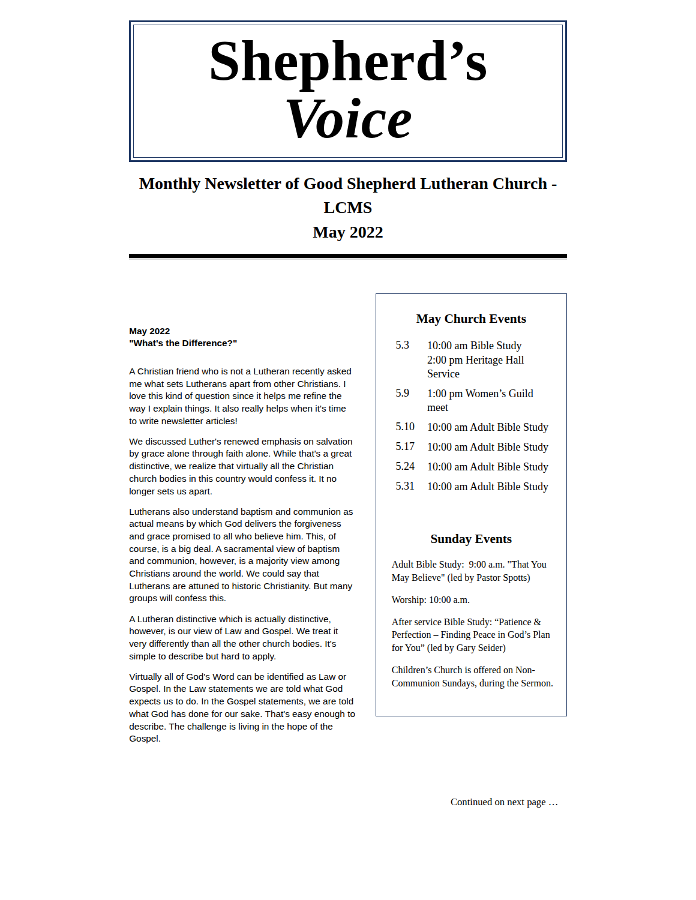Shepherd’s Voice
Monthly Newsletter of Good Shepherd Lutheran Church - LCMS May 2022
May 2022
"What's the Difference?"
A Christian friend who is not a Lutheran recently asked me what sets Lutherans apart from other Christians. I love this kind of question since it helps me refine the way I explain things. It also really helps when it's time to write newsletter articles!
We discussed Luther's renewed emphasis on salvation by grace alone through faith alone. While that's a great distinctive, we realize that virtually all the Christian church bodies in this country would confess it. It no longer sets us apart.
Lutherans also understand baptism and communion as actual means by which God delivers the forgiveness and grace promised to all who believe him. This, of course, is a big deal. A sacramental view of baptism and communion, however, is a majority view among Christians around the world. We could say that Lutherans are attuned to historic Christianity. But many groups will confess this.
A Lutheran distinctive which is actually distinctive, however, is our view of Law and Gospel. We treat it very differently than all the other church bodies. It's simple to describe but hard to apply.
Virtually all of God's Word can be identified as Law or Gospel. In the Law statements we are told what God expects us to do. In the Gospel statements, we are told what God has done for our sake. That's easy enough to describe. The challenge is living in the hope of the Gospel.
May Church Events
| 5.3 | 10:00 am Bible Study 2:00 pm Heritage Hall Service |
| 5.9 | 1:00 pm Women’s Guild meet |
| 5.10 | 10:00 am Adult Bible Study |
| 5.17 | 10:00 am Adult Bible Study |
| 5.24 | 10:00 am Adult Bible Study |
| 5.31 | 10:00 am Adult Bible Study |
Sunday Events
Adult Bible Study: 9:00 a.m. "That You May Believe" (led by Pastor Spotts)
Worship: 10:00 a.m.
After service Bible Study: “Patience & Perfection – Finding Peace in God’s Plan for You” (led by Gary Seider)
Children’s Church is offered on Non-Communion Sundays, during the Sermon.
Continued on next page …